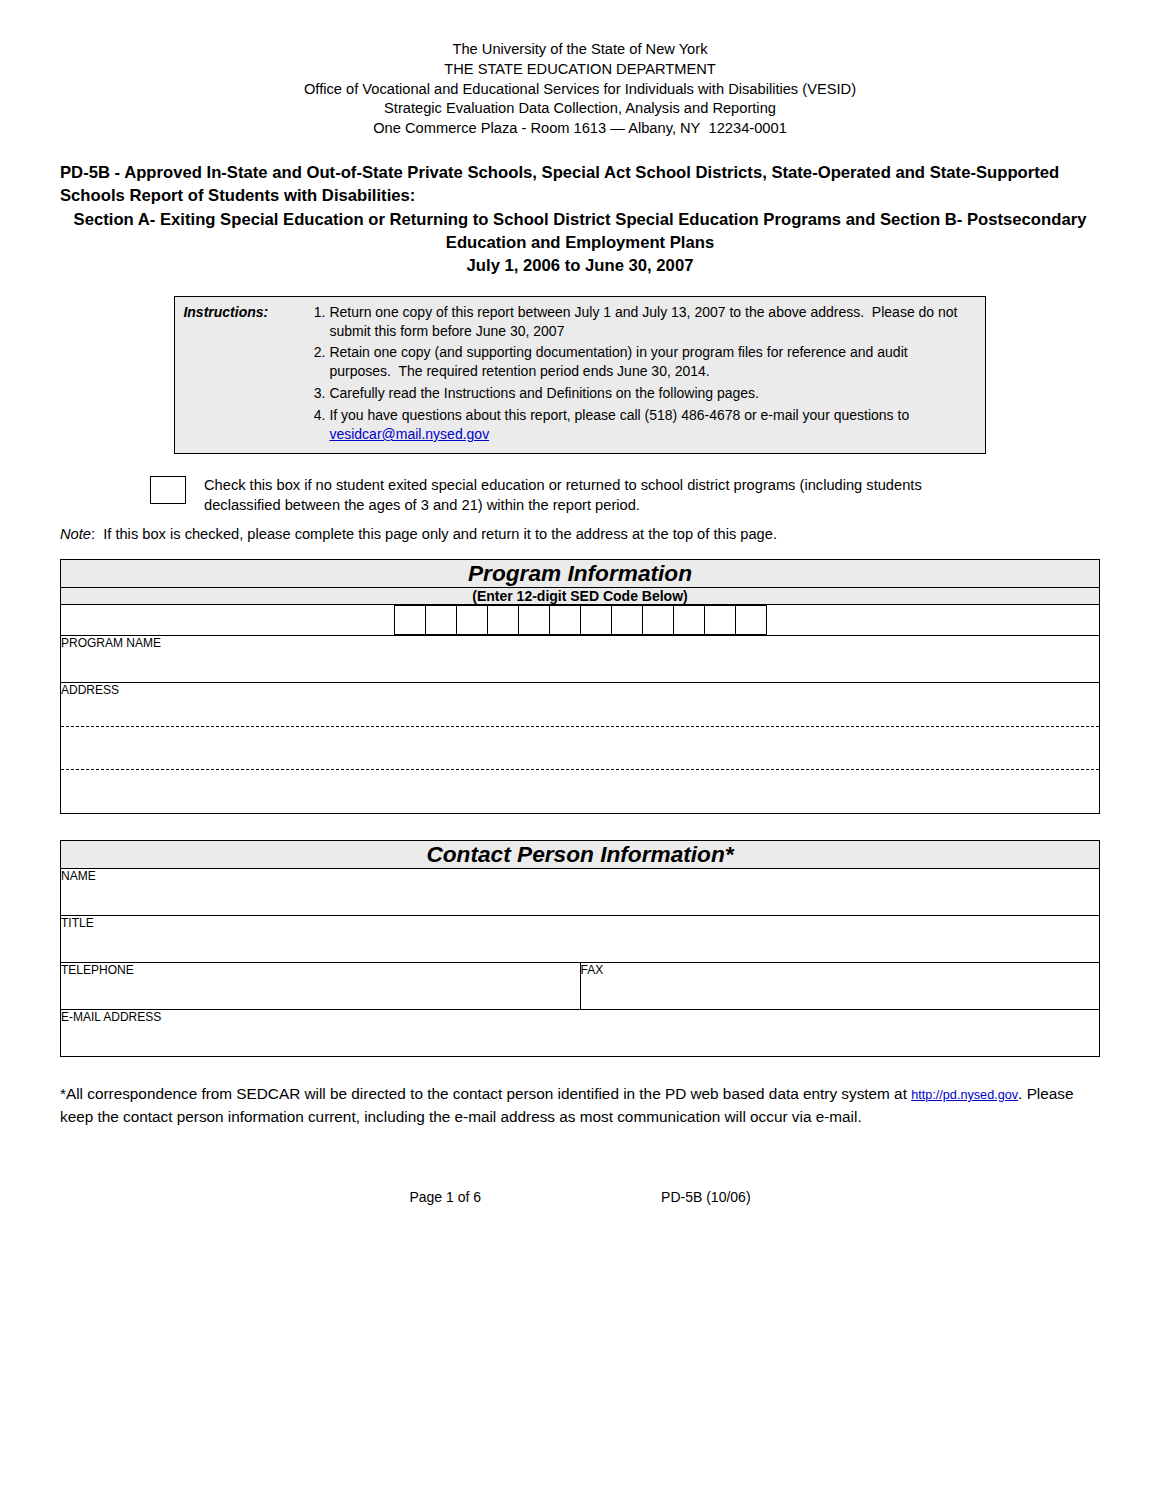The University of the State of New York
THE STATE EDUCATION DEPARTMENT
Office of Vocational and Educational Services for Individuals with Disabilities (VESID)
Strategic Evaluation Data Collection, Analysis and Reporting
One Commerce Plaza - Room 1613 — Albany, NY 12234-0001
PD-5B - Approved In-State and Out-of-State Private Schools, Special Act School Districts, State-Operated and State-Supported Schools Report of Students with Disabilities: Section A- Exiting Special Education or Returning to School District Special Education Programs and Section B- Postsecondary Education and Employment Plans July 1, 2006 to June 30, 2007
| Instructions: | Return one copy of this report between July 1 and July 13, 2007 to the above address. Please do not submit this form before June 30, 2007 Retain one copy (and supporting documentation) in your program files for reference and audit purposes. The required retention period ends June 30, 2014. Carefully read the Instructions and Definitions on the following pages. If you have questions about this report, please call (518) 486-4678 or e-mail your questions to vesidcar@mail.nysed.gov |
Check this box if no student exited special education or returned to school district programs (including students declassified between the ages of 3 and 21) within the report period.
Note: If this box is checked, please complete this page only and return it to the address at the top of this page.
| Program Information |
| (Enter 12-digit SED Code Below) |
| PROGRAM NAME |
| ADDRESS |
| Contact Person Information* |
| NAME |
| TITLE |
| TELEPHONE | FAX |
| E-MAIL ADDRESS |
*All correspondence from SEDCAR will be directed to the contact person identified in the PD web based data entry system at http://pd.nysed.gov. Please keep the contact person information current, including the e-mail address as most communication will occur via e-mail.
Page 1 of 6 PD-5B (10/06)